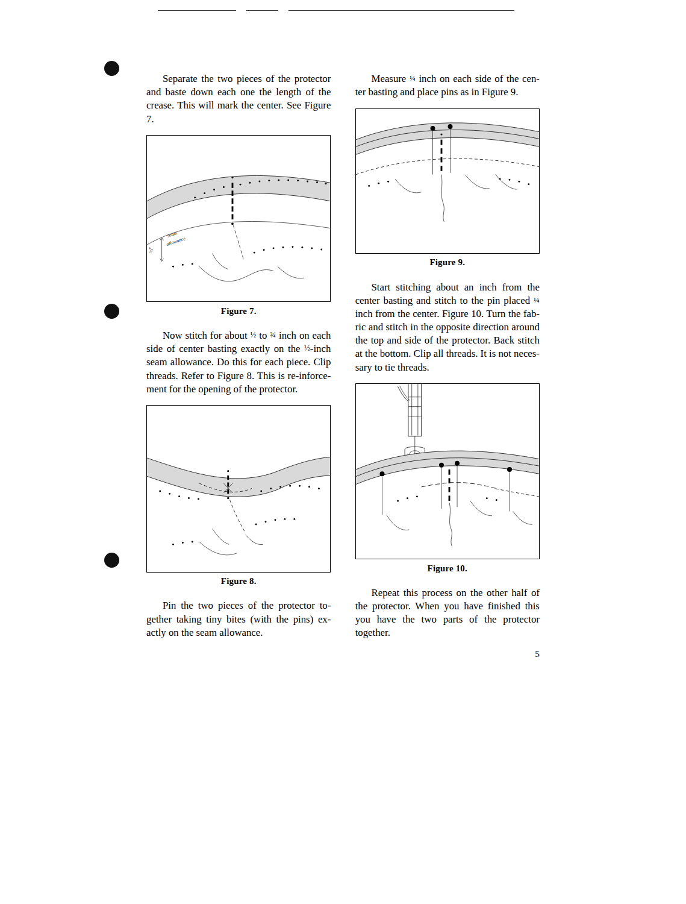Separate the two pieces of the protector and baste down each one the length of the crease. This will mark the center. See Figure 7.
seam allowance ½″
Figure 7.
Now stitch for about ½ to ¾ inch on each side of center basting exactly on the ½-inch seam allowance. Do this for each piece. Clip threads. Refer to Figure 8. This is re-inforcement for the opening of the protector.
Figure 8.
Pin the two pieces of the protector together taking tiny bites (with the pins) exactly on the seam allowance.
Measure ¼ inch on each side of the center basting and place pins as in Figure 9.
Figure 9.
Start stitching about an inch from the center basting and stitch to the pin placed ¼ inch from the center. Figure 10. Turn the fabric and stitch in the opposite direction around the top and side of the protector. Back stitch at the bottom. Clip all threads. It is not necessary to tie threads.
Figure 10.
Repeat this process on the other half of the protector. When you have finished this you have the two parts of the protector together.
5